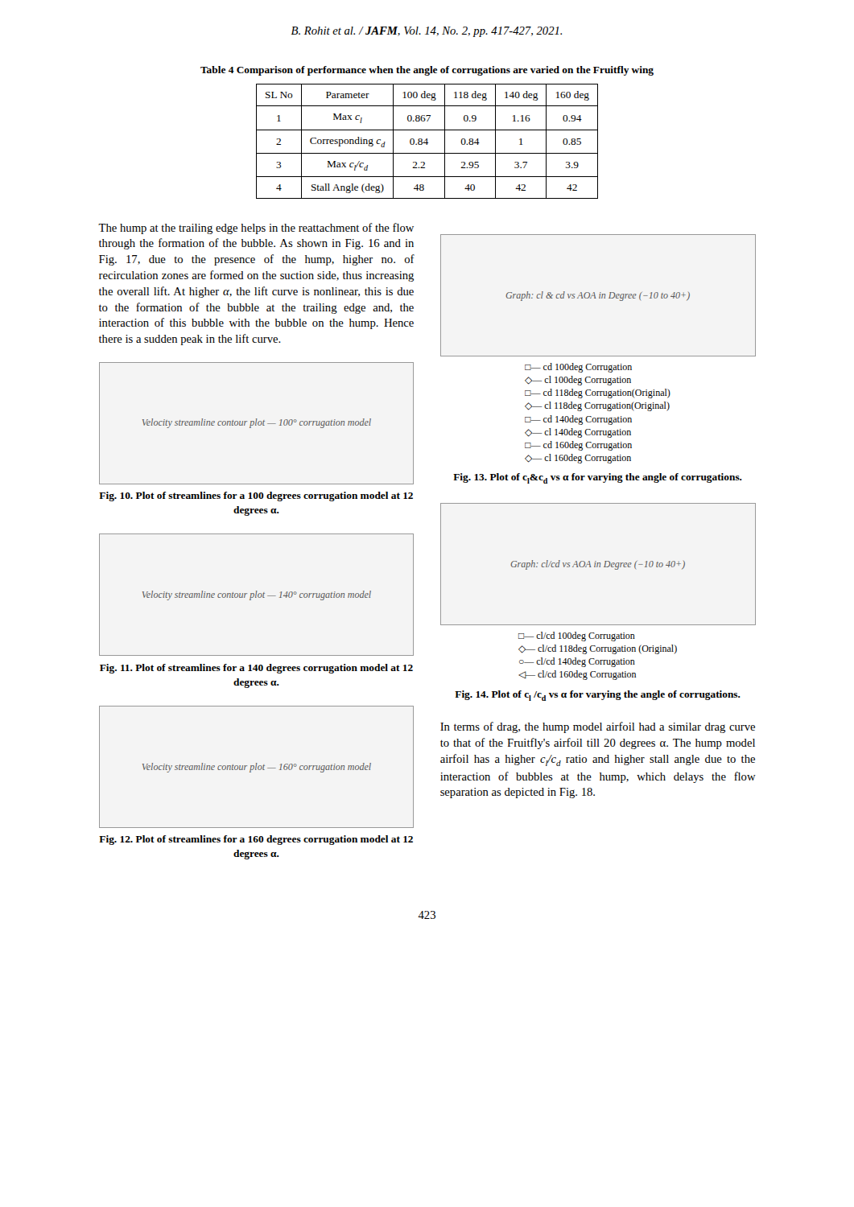B. Rohit et al. / JAFM, Vol. 14, No. 2, pp. 417-427, 2021.
Table 4 Comparison of performance when the angle of corrugations are varied on the Fruitfly wing
| SL No | Parameter | 100 deg | 118 deg | 140 deg | 160 deg |
| --- | --- | --- | --- | --- | --- |
| 1 | Max c l | 0.867 | 0.9 | 1.16 | 0.94 |
| 2 | Corresponding c d | 0.84 | 0.84 | 1 | 0.85 |
| 3 | Max c l /c d | 2.2 | 2.95 | 3.7 | 3.9 |
| 4 | Stall Angle (deg) | 48 | 40 | 42 | 42 |
The hump at the trailing edge helps in the reattachment of the flow through the formation of the bubble. As shown in Fig. 16 and in Fig. 17, due to the presence of the hump, higher no. of recirculation zones are formed on the suction side, thus increasing the overall lift. At higher α, the lift curve is nonlinear, this is due to the formation of the bubble at the trailing edge and, the interaction of this bubble with the bubble on the hump. Hence there is a sudden peak in the lift curve.
Velocity streamline contour plot — 100° corrugation model
Fig. 10. Plot of streamlines for a 100 degrees corrugation model at 12 degrees α.
Velocity streamline contour plot — 140° corrugation model
Fig. 11. Plot of streamlines for a 140 degrees corrugation model at 12 degrees α.
Velocity streamline contour plot — 160° corrugation model
Fig. 12. Plot of streamlines for a 160 degrees corrugation model at 12 degrees α.
Graph: cl & cd vs AOA in Degree (−10 to 40+)
□— cd 100deg Corrugation
◇— cl 100deg Corrugation
□— cd 118deg Corrugation(Original)
◇— cl 118deg Corrugation(Original)
□— cd 140deg Corrugation
◇— cl 140deg Corrugation
□— cd 160deg Corrugation
◇— cl 160deg Corrugation
Fig. 13. Plot of cl&cd vs α for varying the angle of corrugations.
Graph: cl/cd vs AOA in Degree (−10 to 40+)
□— cl/cd 100deg Corrugation
◇— cl/cd 118deg Corrugation (Original)
○— cl/cd 140deg Corrugation
◁— cl/cd 160deg Corrugation
Fig. 14. Plot of cl /cd vs α for varying the angle of corrugations.
In terms of drag, the hump model airfoil had a similar drag curve to that of the Fruitfly's airfoil till 20 degrees α. The hump model airfoil has a higher cl/cd ratio and higher stall angle due to the interaction of bubbles at the hump, which delays the flow separation as depicted in Fig. 18.
423